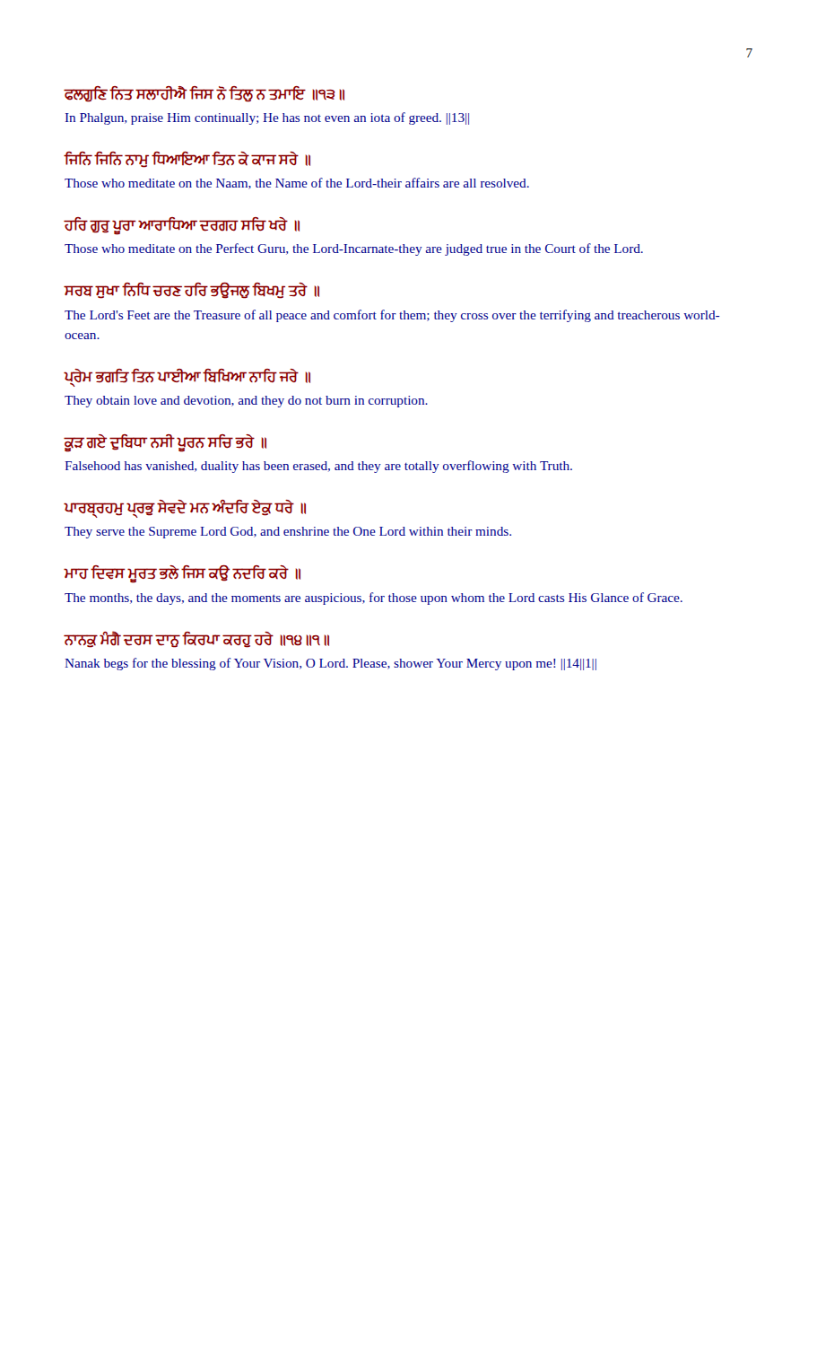7
ਫਲਗੁਣਿ ਨਿਤ ਸਲਾਹੀਐ ਜਿਸ ਨੋ ਤਿਲੁ ਨ ਤਮਾਇ ॥੧੩॥
In Phalgun, praise Him continually; He has not even an iota of greed. ||13||
ਜਿਨਿ ਜਿਨਿ ਨਾਮੁ ਧਿਆਇਆ ਤਿਨ ਕੇ ਕਾਜ ਸਰੇ ॥
Those who meditate on the Naam, the Name of the Lord-their affairs are all resolved.
ਹਰਿ ਗੁਰੁ ਪੂਰਾ ਆਰਾਧਿਆ ਦਰਗਹ ਸਚਿ ਖਰੇ ॥
Those who meditate on the Perfect Guru, the Lord-Incarnate-they are judged true in the Court of the Lord.
ਸਰਬ ਸੁਖਾ ਨਿਧਿ ਚਰਣ ਹਰਿ ਭਉਜਲੁ ਬਿਖਮੁ ਤਰੇ ॥
The Lord's Feet are the Treasure of all peace and comfort for them; they cross over the terrifying and treacherous world-ocean.
ਪ੍ਰੇਮ ਭਗਤਿ ਤਿਨ ਪਾਈਆ ਬਿਖਿਆ ਨਾਹਿ ਜਰੇ ॥
They obtain love and devotion, and they do not burn in corruption.
ਕੂੜ ਗਏ ਦੁਬਿਧਾ ਨਸੀ ਪੂਰਨ ਸਚਿ ਭਰੇ ॥
Falsehood has vanished, duality has been erased, and they are totally overflowing with Truth.
ਪਾਰਬ੍ਰਹਮੁ ਪ੍ਰਭੁ ਸੇਵਦੇ ਮਨ ਅੰਦਰਿ ਏਕੁ ਧਰੇ ॥
They serve the Supreme Lord God, and enshrine the One Lord within their minds.
ਮਾਹ ਦਿਵਸ ਮੂਰਤ ਭਲੇ ਜਿਸ ਕਉ ਨਦਰਿ ਕਰੇ ॥
The months, the days, and the moments are auspicious, for those upon whom the Lord casts His Glance of Grace.
ਨਾਨਕੁ ਮੰਗੈ ਦਰਸ ਦਾਨੁ ਕਿਰਪਾ ਕਰਹੁ ਹਰੇ ॥੧੪॥੧॥
Nanak begs for the blessing of Your Vision, O Lord. Please, shower Your Mercy upon me! ||14||1||